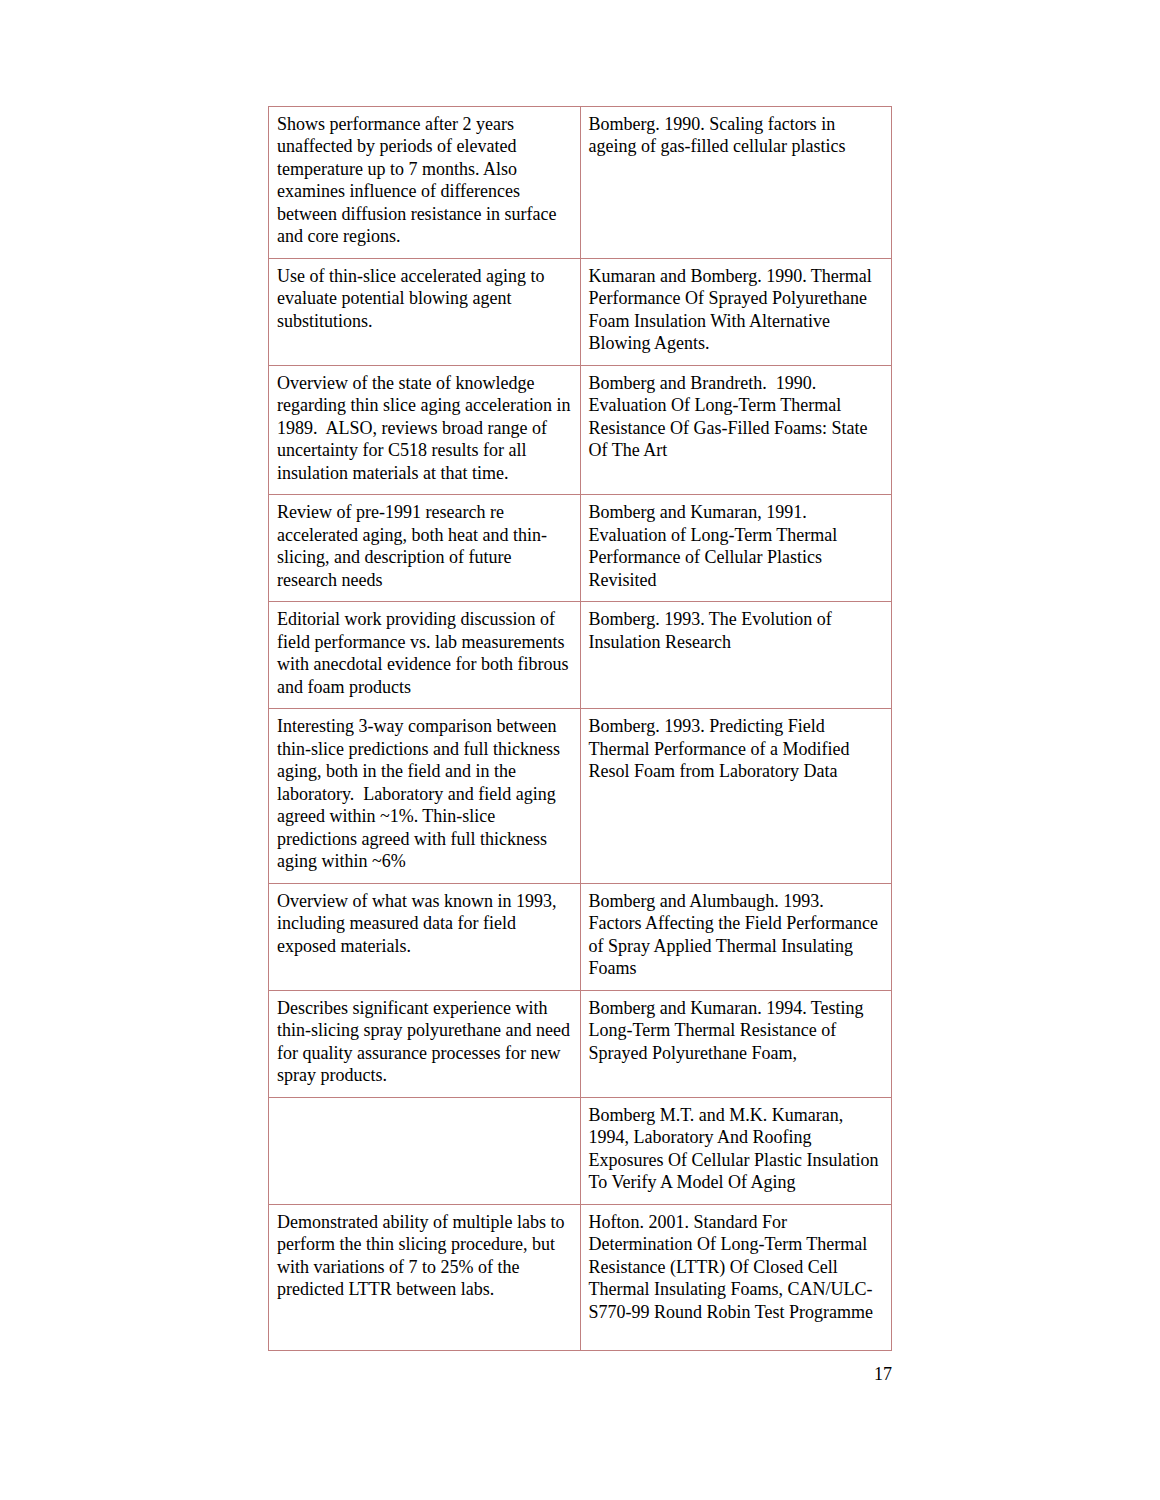| Shows performance after 2 years unaffected by periods of elevated temperature up to 7 months. Also examines influence of differences between diffusion resistance in surface and core regions. | Bomberg. 1990. Scaling factors in ageing of gas-filled cellular plastics |
| Use of thin-slice accelerated aging to evaluate potential blowing agent substitutions. | Kumaran and Bomberg. 1990. Thermal Performance Of Sprayed Polyurethane Foam Insulation With Alternative Blowing Agents. |
| Overview of the state of knowledge regarding thin slice aging acceleration in 1989. ALSO, reviews broad range of uncertainty for C518 results for all insulation materials at that time. | Bomberg and Brandreth. 1990. Evaluation Of Long-Term Thermal Resistance Of Gas-Filled Foams: State Of The Art |
| Review of pre-1991 research re accelerated aging, both heat and thin-slicing, and description of future research needs | Bomberg and Kumaran, 1991. Evaluation of Long-Term Thermal Performance of Cellular Plastics Revisited |
| Editorial work providing discussion of field performance vs. lab measurements with anecdotal evidence for both fibrous and foam products | Bomberg. 1993. The Evolution of Insulation Research |
| Interesting 3-way comparison between thin-slice predictions and full thickness aging, both in the field and in the laboratory. Laboratory and field aging agreed within ~1%. Thin-slice predictions agreed with full thickness aging within ~6% | Bomberg. 1993. Predicting Field Thermal Performance of a Modified Resol Foam from Laboratory Data |
| Overview of what was known in 1993, including measured data for field exposed materials. | Bomberg and Alumbaugh. 1993. Factors Affecting the Field Performance of Spray Applied Thermal Insulating Foams |
| Describes significant experience with thin-slicing spray polyurethane and need for quality assurance processes for new spray products. | Bomberg and Kumaran. 1994. Testing Long-Term Thermal Resistance of Sprayed Polyurethane Foam, |
| | Bomberg M.T. and M.K. Kumaran, 1994, Laboratory And Roofing Exposures Of Cellular Plastic Insulation To Verify A Model Of Aging |
| Demonstrated ability of multiple labs to perform the thin slicing procedure, but with variations of 7 to 25% of the predicted LTTR between labs. | Hofton. 2001. Standard For Determination Of Long-Term Thermal Resistance (LTTR) Of Closed Cell Thermal Insulating Foams, CAN/ULC-S770-99 Round Robin Test Programme |
17